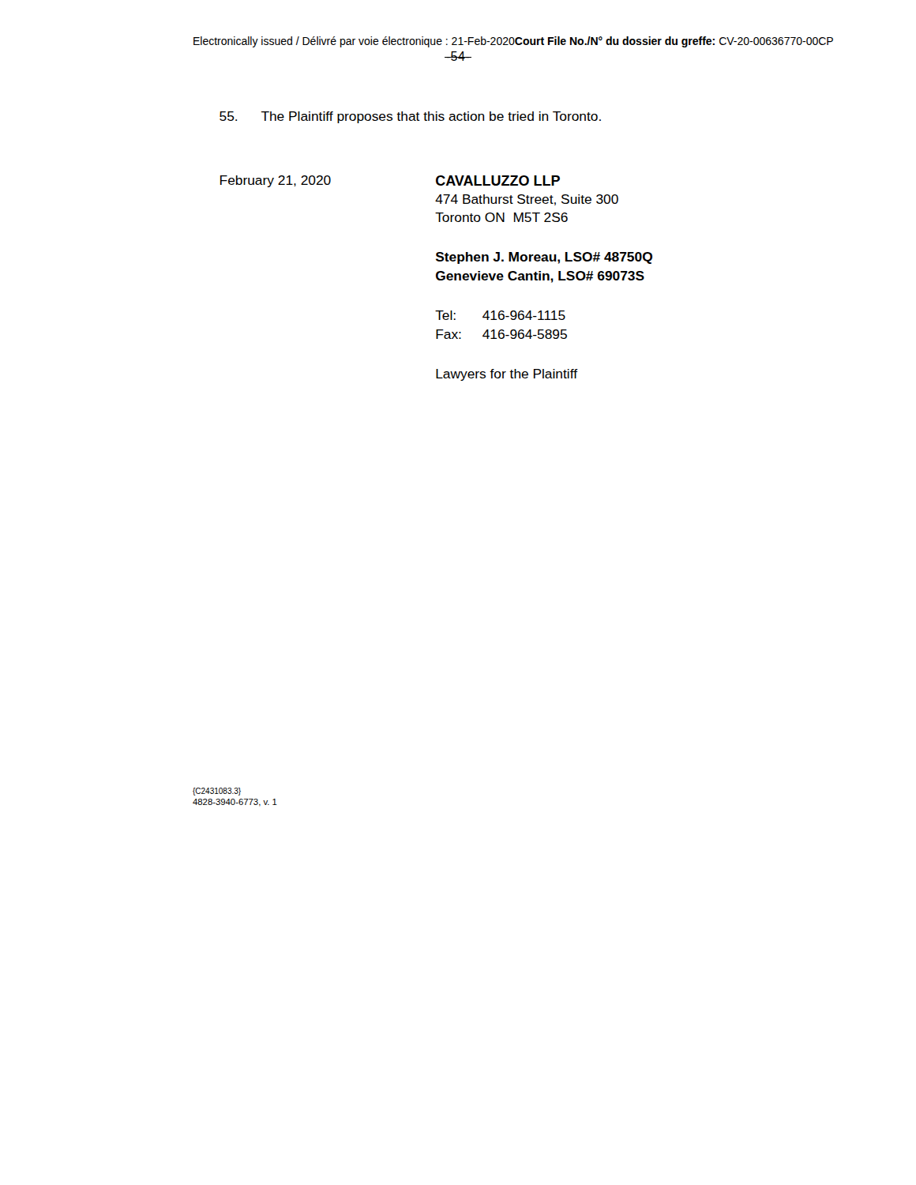Electronically issued / Délivré par voie électronique : 21-Feb-2020
Court File No./N° du dossier du greffe: CV-20-00636770-00CP
-54-
55.
The Plaintiff proposes that this action be tried in Toronto.
February 21, 2020
CAVALLUZZO LLP
474 Bathurst Street, Suite 300
Toronto ON M5T 2S6
Stephen J. Moreau, LSO# 48750Q
Genevieve Cantin, LSO# 69073S
Tel: 416-964-1115
Fax: 416-964-5895
Lawyers for the Plaintiff
{C2431083.3}
4828-3940-6773, v. 1